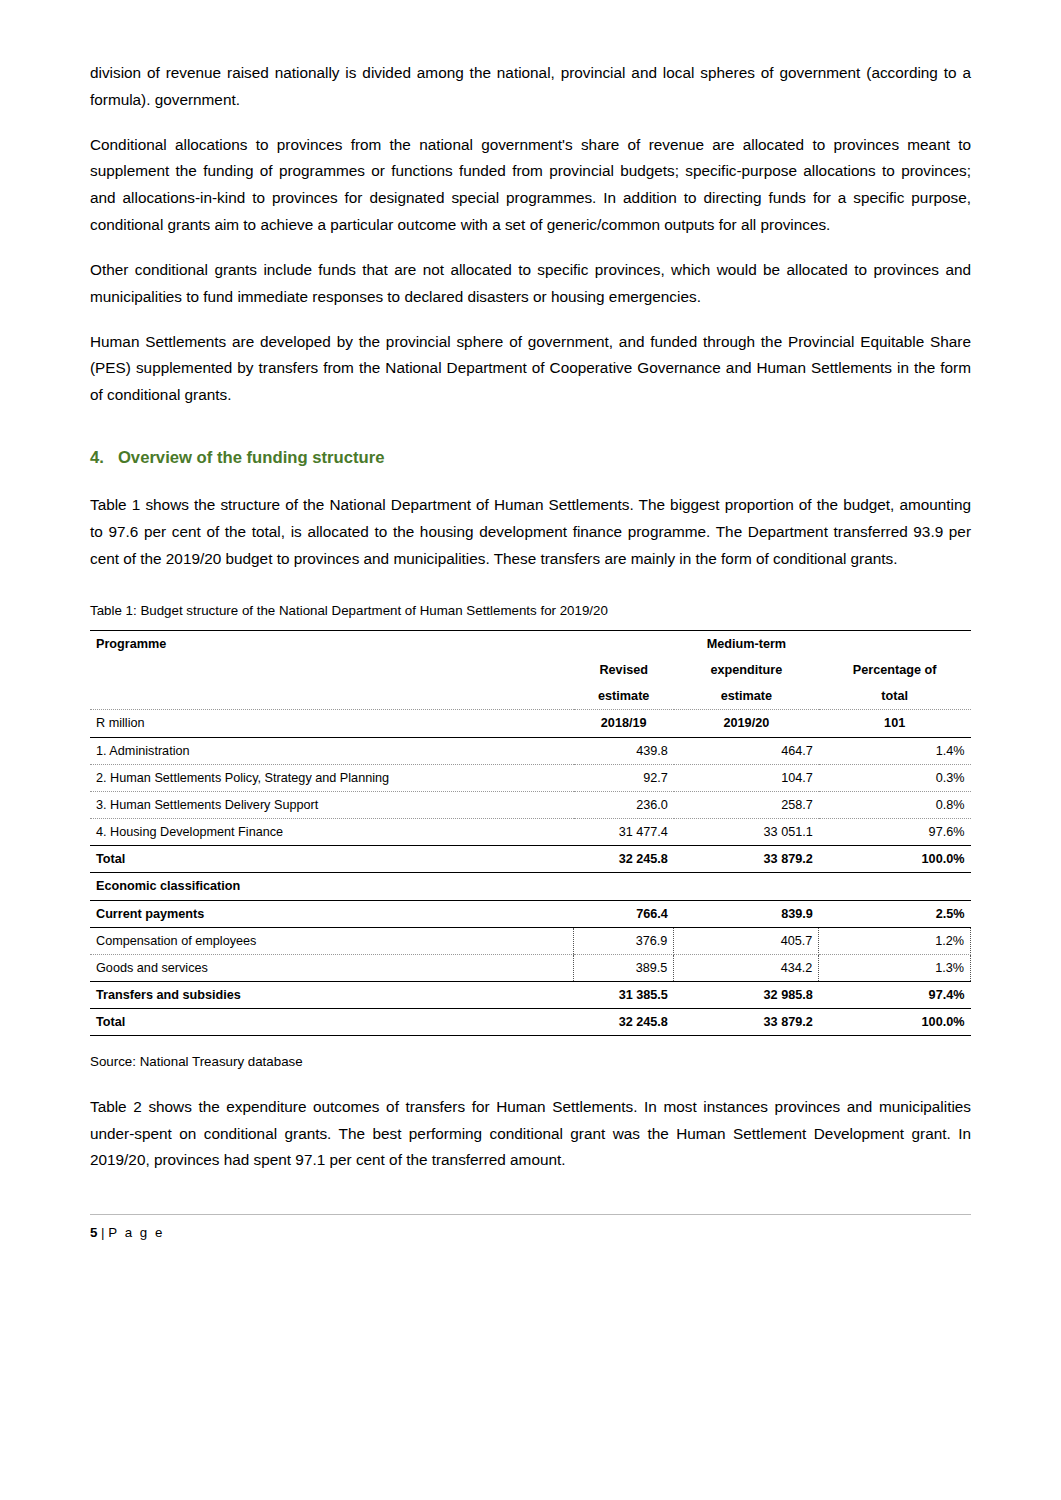division of revenue raised nationally is divided among the national, provincial and local spheres of government (according to a formula). government.
Conditional allocations to provinces from the national government's share of revenue are allocated to provinces meant to supplement the funding of programmes or functions funded from provincial budgets; specific-purpose allocations to provinces; and allocations-in-kind to provinces for designated special programmes. In addition to directing funds for a specific purpose, conditional grants aim to achieve a particular outcome with a set of generic/common outputs for all provinces.
Other conditional grants include funds that are not allocated to specific provinces, which would be allocated to provinces and municipalities to fund immediate responses to declared disasters or housing emergencies.
Human Settlements are developed by the provincial sphere of government, and funded through the Provincial Equitable Share (PES) supplemented by transfers from the National Department of Cooperative Governance and Human Settlements in the form of conditional grants.
4. Overview of the funding structure
Table 1 shows the structure of the National Department of Human Settlements. The biggest proportion of the budget, amounting to 97.6 per cent of the total, is allocated to the housing development finance programme. The Department transferred 93.9 per cent of the 2019/20 budget to provinces and municipalities. These transfers are mainly in the form of conditional grants.
Table 1: Budget structure of the National Department of Human Settlements for 2019/20
| Programme | | Medium-term | |
| --- | --- | --- | --- |
| | Revised | expenditure | Percentage of |
| | estimate | estimate | total |
| R million | 2018/19 | 2019/20 | 101 |
| 1. Administration | 439.8 | 464.7 | 1.4% |
| 2. Human Settlements Policy, Strategy and Planning | 92.7 | 104.7 | 0.3% |
| 3. Human Settlements Delivery Support | 236.0 | 258.7 | 0.8% |
| 4. Housing Development Finance | 31 477.4 | 33 051.1 | 97.6% |
| Total | 32 245.8 | 33 879.2 | 100.0% |
| Economic classification | | | |
| Current payments | 766.4 | 839.9 | 2.5% |
| Compensation of employees | 376.9 | 405.7 | 1.2% |
| Goods and services | 389.5 | 434.2 | 1.3% |
| Transfers and subsidies | 31 385.5 | 32 985.8 | 97.4% |
| Total | 32 245.8 | 33 879.2 | 100.0% |
Source: National Treasury database
Table 2 shows the expenditure outcomes of transfers for Human Settlements. In most instances provinces and municipalities under-spent on conditional grants. The best performing conditional grant was the Human Settlement Development grant. In 2019/20, provinces had spent 97.1 per cent of the transferred amount.
5 | P a g e